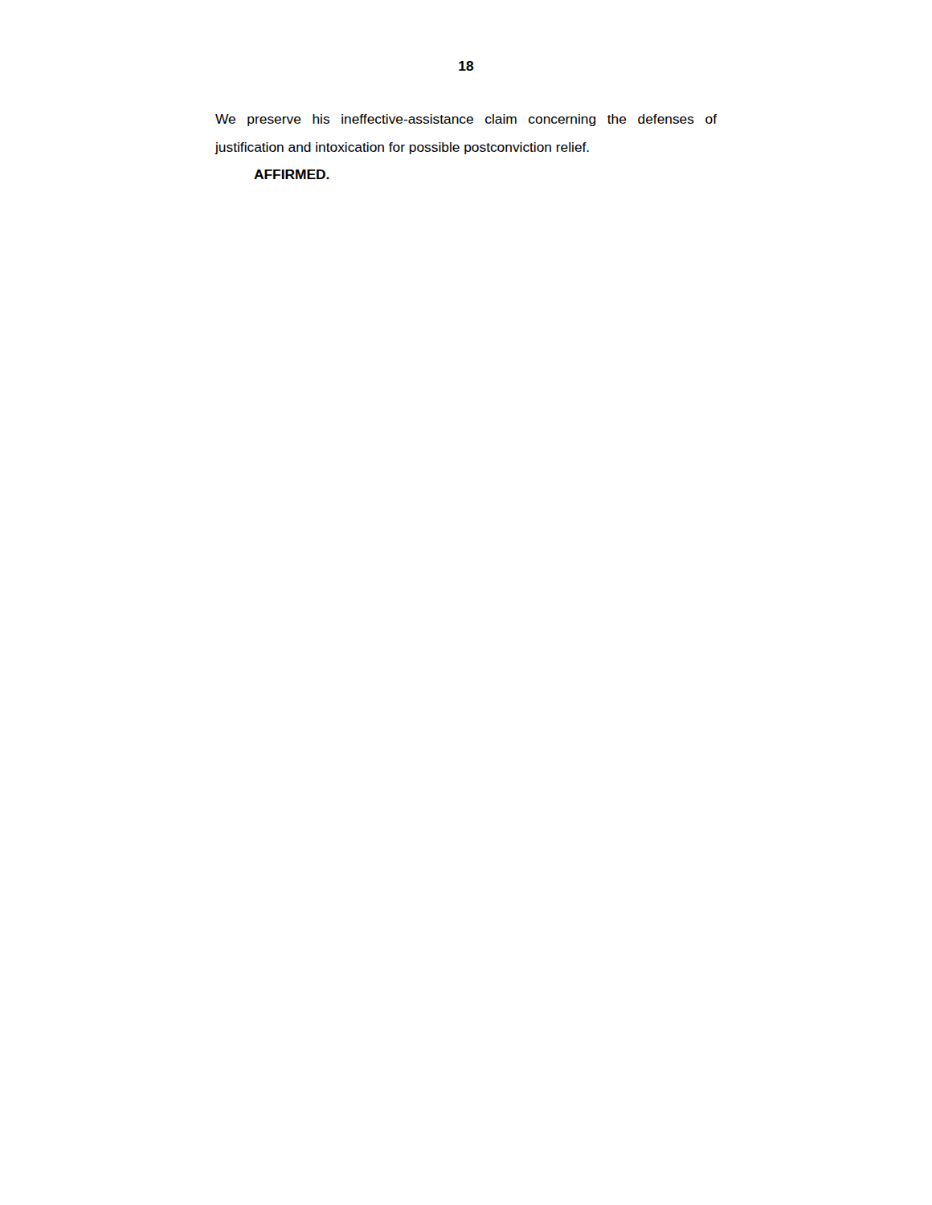18
We preserve his ineffective-assistance claim concerning the defenses of justification and intoxication for possible postconviction relief.
AFFIRMED.